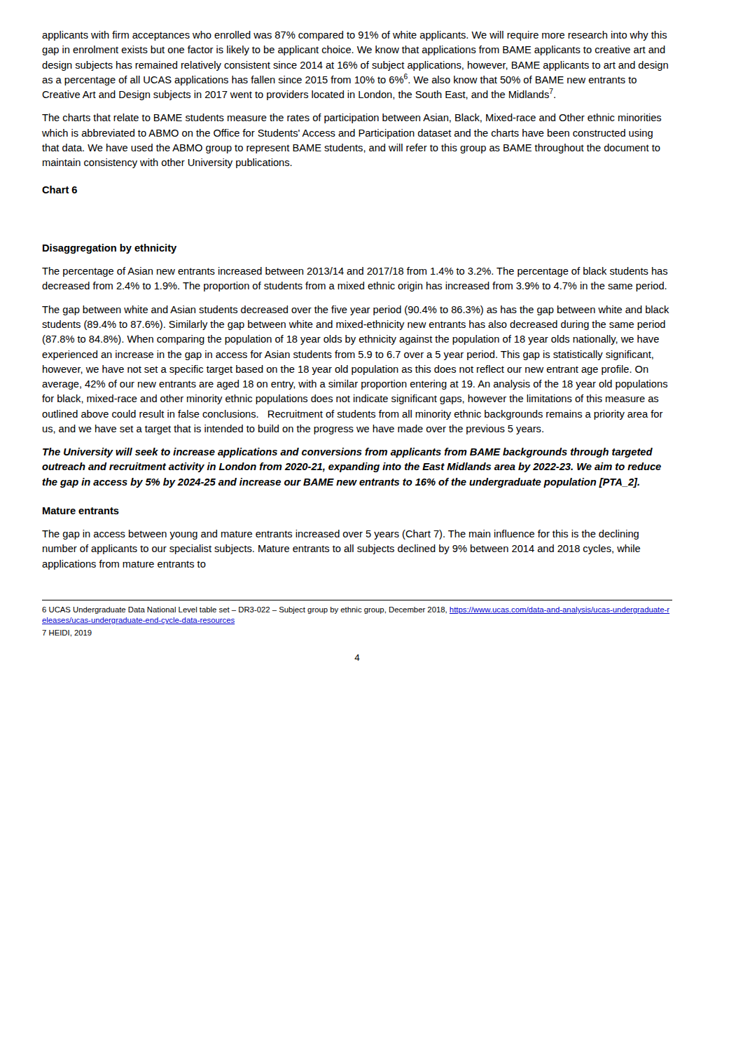applicants with firm acceptances who enrolled was 87% compared to 91% of white applicants. We will require more research into why this gap in enrolment exists but one factor is likely to be applicant choice. We know that applications from BAME applicants to creative art and design subjects has remained relatively consistent since 2014 at 16% of subject applications, however, BAME applicants to art and design as a percentage of all UCAS applications has fallen since 2015 from 10% to 6%6. We also know that 50% of BAME new entrants to Creative Art and Design subjects in 2017 went to providers located in London, the South East, and the Midlands7.
The charts that relate to BAME students measure the rates of participation between Asian, Black, Mixed-race and Other ethnic minorities which is abbreviated to ABMO on the Office for Students' Access and Participation dataset and the charts have been constructed using that data. We have used the ABMO group to represent BAME students, and will refer to this group as BAME throughout the document to maintain consistency with other University publications.
Chart 6
Disaggregation by ethnicity
The percentage of Asian new entrants increased between 2013/14 and 2017/18 from 1.4% to 3.2%. The percentage of black students has decreased from 2.4% to 1.9%. The proportion of students from a mixed ethnic origin has increased from 3.9% to 4.7% in the same period.
The gap between white and Asian students decreased over the five year period (90.4% to 86.3%) as has the gap between white and black students (89.4% to 87.6%). Similarly the gap between white and mixed-ethnicity new entrants has also decreased during the same period (87.8% to 84.8%). When comparing the population of 18 year olds by ethnicity against the population of 18 year olds nationally, we have experienced an increase in the gap in access for Asian students from 5.9 to 6.7 over a 5 year period. This gap is statistically significant, however, we have not set a specific target based on the 18 year old population as this does not reflect our new entrant age profile. On average, 42% of our new entrants are aged 18 on entry, with a similar proportion entering at 19. An analysis of the 18 year old populations for black, mixed-race and other minority ethnic populations does not indicate significant gaps, however the limitations of this measure as outlined above could result in false conclusions. Recruitment of students from all minority ethnic backgrounds remains a priority area for us, and we have set a target that is intended to build on the progress we have made over the previous 5 years.
The University will seek to increase applications and conversions from applicants from BAME backgrounds through targeted outreach and recruitment activity in London from 2020-21, expanding into the East Midlands area by 2022-23. We aim to reduce the gap in access by 5% by 2024-25 and increase our BAME new entrants to 16% of the undergraduate population [PTA_2].
Mature entrants
The gap in access between young and mature entrants increased over 5 years (Chart 7). The main influence for this is the declining number of applicants to our specialist subjects. Mature entrants to all subjects declined by 9% between 2014 and 2018 cycles, while applications from mature entrants to
6 UCAS Undergraduate Data National Level table set – DR3-022 – Subject group by ethnic group, December 2018, https://www.ucas.com/data-and-analysis/ucas-undergraduate-releases/ucas-undergraduate-end-cycle-data-resources
7 HEIDI, 2019
4